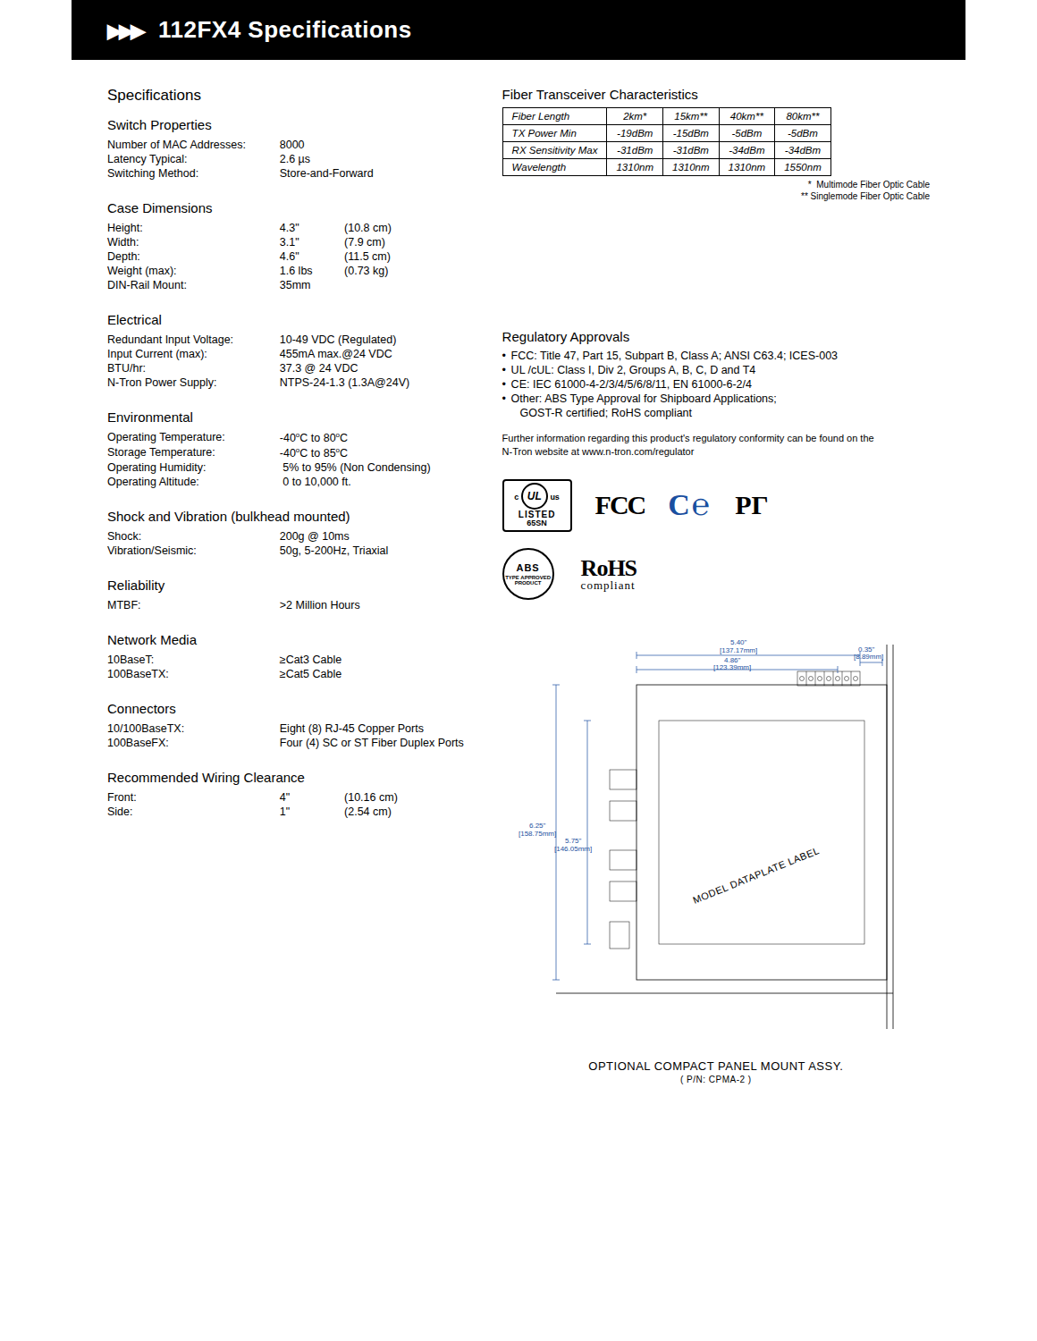▶▶▶112FX4 Specifications
Specifications
Switch Properties
| Number of MAC Addresses: | 8000 |
| Latency Typical: | 2.6 µs |
| Switching Method: | Store-and-Forward |
Case Dimensions
| Height: | 4.3" | (10.8 cm) |
| Width: | 3.1" | (7.9 cm) |
| Depth: | 4.6" | (11.5 cm) |
| Weight (max): | 1.6 lbs | (0.73 kg) |
| DIN-Rail Mount: | 35mm | |
Electrical
| Redundant Input Voltage: | 10-49 VDC (Regulated) |
| Input Current (max): | 455mA max.@24 VDC |
| BTU/hr: | 37.3 @ 24 VDC |
| N-Tron Power Supply: | NTPS-24-1.3 (1.3A@24V) |
Environmental
| Operating Temperature: | -40 o C to 80 o C |
| Storage Temperature: | -40 o C to 85 o C |
| Operating Humidity: | 5% to 95% (Non Condensing) |
| Operating Altitude: | 0 to 10,000 ft. |
Shock and Vibration (bulkhead mounted)
| Shock: | 200g @ 10ms |
| Vibration/Seismic: | 50g, 5-200Hz, Triaxial |
Reliability
| MTBF: | >2 Million Hours |
Network Media
| 10BaseT: | ≥Cat3 Cable |
| 100BaseTX: | ≥Cat5 Cable |
Connectors
| 10/100BaseTX: | Eight (8) RJ-45 Copper Ports |
| 100BaseFX: | Four (4) SC or ST Fiber Duplex Ports |
Recommended Wiring Clearance
| Front: | 4" | (10.16 cm) |
| Side: | 1" | (2.54 cm) |
Fiber Transceiver Characteristics
| Fiber Length | 2km* | 15km** | 40km** | 80km** |
| TX Power Min | -19dBm | -15dBm | -5dBm | -5dBm |
| RX Sensitivity Max | -31dBm | -31dBm | -34dBm | -34dBm |
| Wavelength | 1310nm | 1310nm | 1310nm | 1550nm |
* Multimode Fiber Optic Cable
** Singlemode Fiber Optic Cable
Regulatory Approvals
FCC: Title 47, Part 15, Subpart B, Class A; ANSI C63.4; ICES-003
UL /cUL: Class I, Div 2, Groups A, B, C, D and T4
CE: IEC 61000-4-2/3/4/5/6/8/11, EN 61000-6-2/4
Other: ABS Type Approval for Shipboard Applications;
GOST-R certified; RoHS compliant
Further information regarding this product's regulatory conformity can be found on the
N-Tron website at www.n-tron.com/regulator
c UL us
LISTED
65SN
FCC
C℮
PГ
ABS
TYPE APPROVED PRODUCT
RoHS
compliant
MODEL DATAPLATE LABEL 5.40" [137.17mm] 4.86" [123.39mm] 0.35" [8.89mm] 6.25" [158.75mm] 5.75" [146.05mm]
OPTIONAL COMPACT PANEL MOUNT ASSY. ( P/N: CPMA-2 )